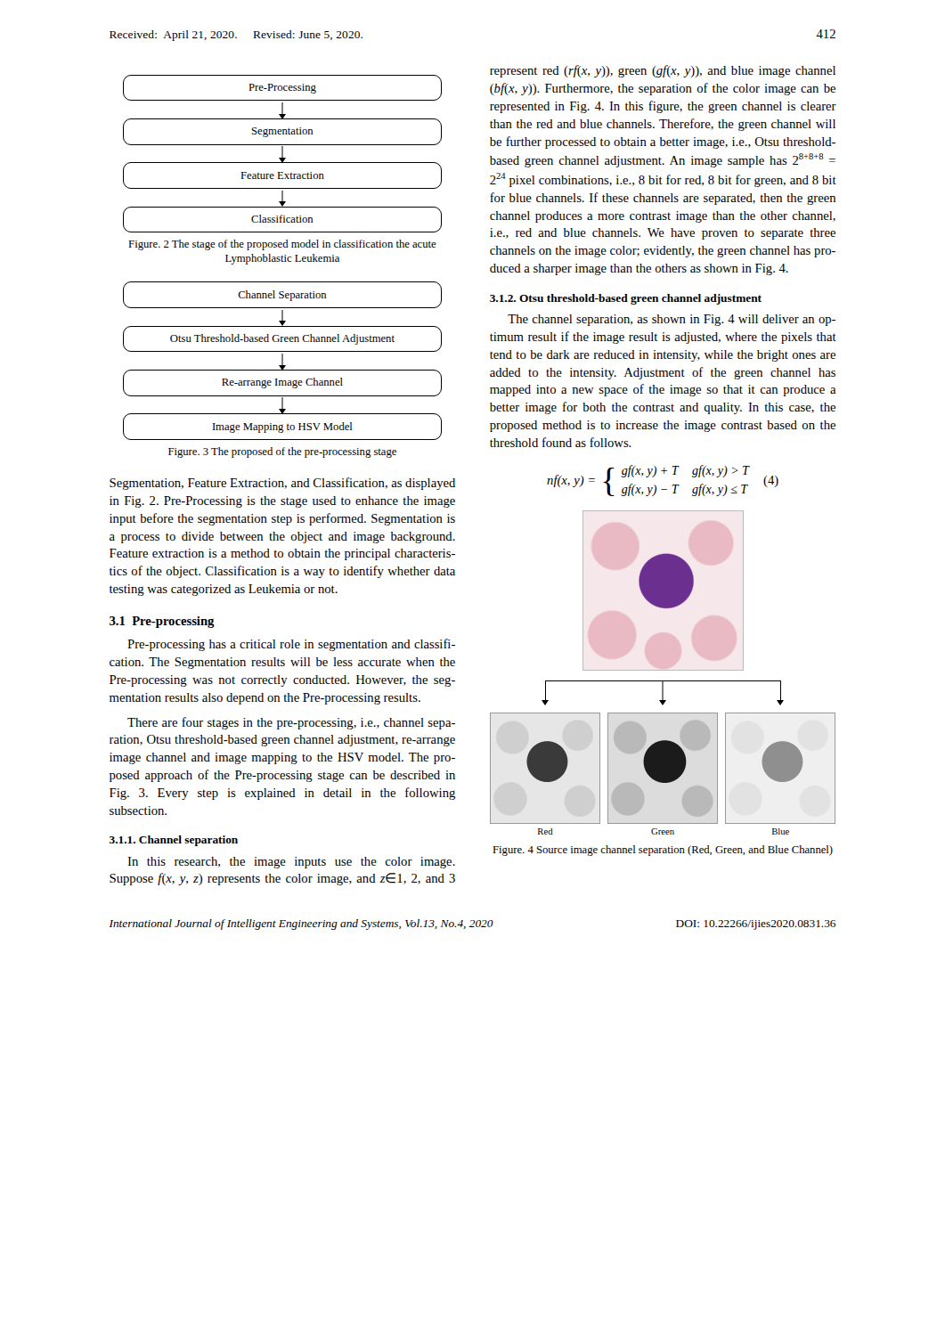Received: April 21, 2020. Revised: June 5, 2020.
412
Pre-Processing
Segmentation
Feature Extraction
Classification
Figure. 2 The stage of the proposed model in classification the acute Lymphoblastic Leukemia
Channel Separation
Otsu Threshold-based Green Channel Adjustment
Re-arrange Image Channel
Image Mapping to HSV Model
Figure. 3 The proposed of the pre-processing stage
Segmentation, Feature Extraction, and Classification, as displayed in Fig. 2. Pre-Processing is the stage used to enhance the image input before the segmentation step is performed. Segmentation is a process to divide between the object and image background. Feature extraction is a method to obtain the principal characteristics of the object. Classification is a way to identify whether data testing was categorized as Leukemia or not.
3.1 Pre-processing
Pre-processing has a critical role in segmentation and classification. The Segmentation results will be less accurate when the Pre-processing was not correctly conducted. However, the segmentation results also depend on the Pre-processing results.
There are four stages in the pre-processing, i.e., channel separation, Otsu threshold-based green channel adjustment, re-arrange image channel and image mapping to the HSV model. The proposed approach of the Pre-processing stage can be described in Fig. 3. Every step is explained in detail in the following subsection.
3.1.1. Channel separation
In this research, the image inputs use the color image. Suppose f(x, y, z) represents the color image, and z∈1, 2, and 3 represent red (rf(x, y)), green (gf(x, y)), and blue image channel (bf(x, y)). Furthermore, the separation of the color image can be represented in Fig. 4. In this figure, the green channel is clearer than the red and blue channels. Therefore, the green channel will be further processed to obtain a better image, i.e., Otsu threshold-based green channel adjustment. An image sample has 28+8+8 = 224 pixel combinations, i.e., 8 bit for red, 8 bit for green, and 8 bit for blue channels. If these channels are separated, then the green channel produces a more contrast image than the other channel, i.e., red and blue channels. We have proven to separate three channels on the image color; evidently, the green channel has produced a sharper image than the others as shown in Fig. 4.
3.1.2. Otsu threshold-based green channel adjustment
The channel separation, as shown in Fig. 4 will deliver an optimum result if the image result is adjusted, where the pixels that tend to be dark are reduced in intensity, while the bright ones are added to the intensity. Adjustment of the green channel has mapped into a new space of the image so that it can produce a better image for both the contrast and quality. In this case, the proposed method is to increase the image contrast based on the threshold found as follows.
nf(x, y) = { gf(x, y) + T gf(x, y) > T gf(x, y) − T gf(x, y) ≤ T
(4)
Red
Green
Blue
Figure. 4 Source image channel separation (Red, Green, and Blue Channel)
International Journal of Intelligent Engineering and Systems, Vol.13, No.4, 2020
DOI: 10.22266/ijies2020.0831.36